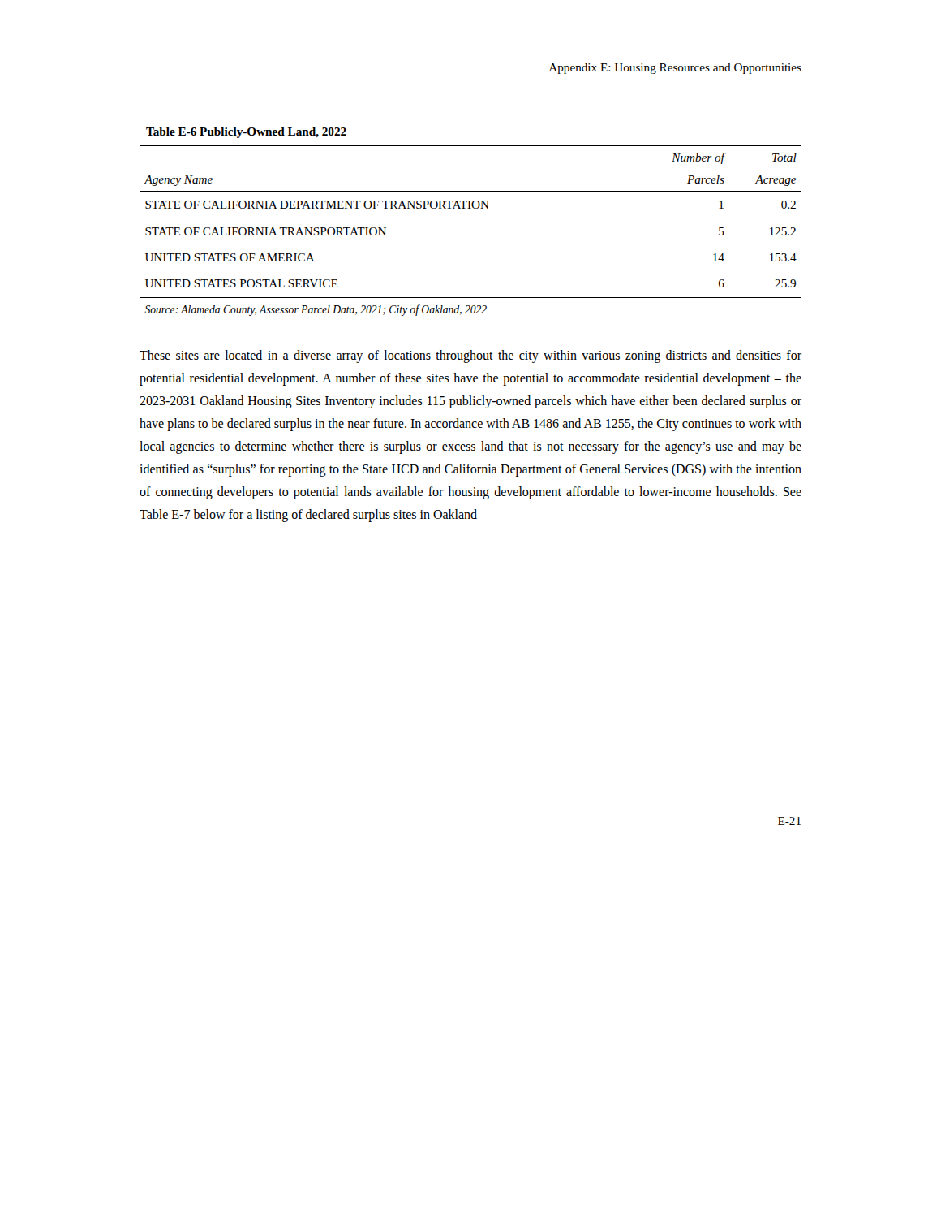Appendix E: Housing Resources and Opportunities
Table E-6 Publicly-Owned Land, 2022
| | Number of | Total |
| --- | --- | --- |
| Agency Name | Parcels | Acreage |
| STATE OF CALIFORNIA DEPARTMENT OF TRANSPORTATION | 1 | 0.2 |
| STATE OF CALIFORNIA TRANSPORTATION | 5 | 125.2 |
| UNITED STATES OF AMERICA | 14 | 153.4 |
| UNITED STATES POSTAL SERVICE | 6 | 25.9 |
Source: Alameda County, Assessor Parcel Data, 2021; City of Oakland, 2022
These sites are located in a diverse array of locations throughout the city within various zoning districts and densities for potential residential development. A number of these sites have the potential to accommodate residential development – the 2023-2031 Oakland Housing Sites Inventory includes 115 publicly-owned parcels which have either been declared surplus or have plans to be declared surplus in the near future. In accordance with AB 1486 and AB 1255, the City continues to work with local agencies to determine whether there is surplus or excess land that is not necessary for the agency’s use and may be identified as “surplus” for reporting to the State HCD and California Department of General Services (DGS) with the intention of connecting developers to potential lands available for housing development affordable to lower-income households. See Table E-7 below for a listing of declared surplus sites in Oakland
E-21